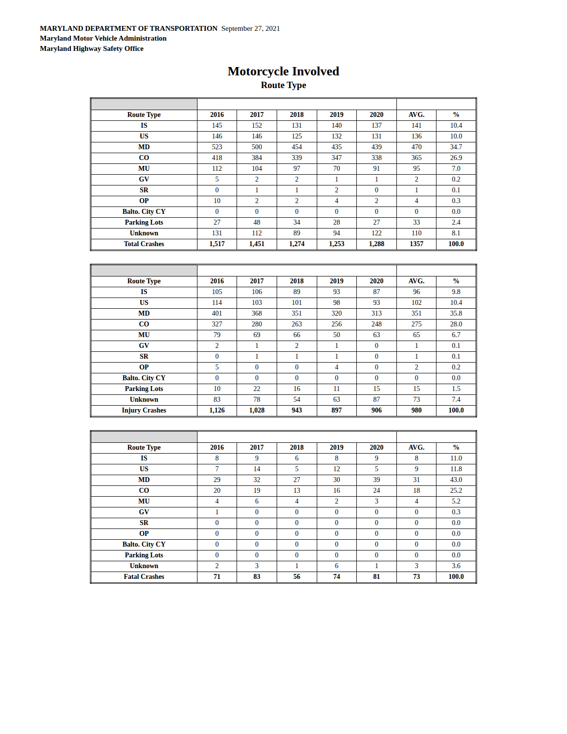MARYLAND DEPARTMENT OF TRANSPORTATION September 27, 2021
Maryland Motor Vehicle Administration
Maryland Highway Safety Office
Motorcycle Involved
Route Type
| Route Type | 2016 | 2017 | 2018 | 2019 | 2020 | AVG. | % |
| --- | --- | --- | --- | --- | --- | --- | --- |
| IS | 145 | 152 | 131 | 140 | 137 | 141 | 10.4 |
| US | 146 | 146 | 125 | 132 | 131 | 136 | 10.0 |
| MD | 523 | 500 | 454 | 435 | 439 | 470 | 34.7 |
| CO | 418 | 384 | 339 | 347 | 338 | 365 | 26.9 |
| MU | 112 | 104 | 97 | 70 | 91 | 95 | 7.0 |
| GV | 5 | 2 | 2 | 1 | 1 | 2 | 0.2 |
| SR | 0 | 1 | 1 | 2 | 0 | 1 | 0.1 |
| OP | 10 | 2 | 2 | 4 | 2 | 4 | 0.3 |
| Balto. City CY | 0 | 0 | 0 | 0 | 0 | 0 | 0.0 |
| Parking Lots | 27 | 48 | 34 | 28 | 27 | 33 | 2.4 |
| Unknown | 131 | 112 | 89 | 94 | 122 | 110 | 8.1 |
| Total Crashes | 1,517 | 1,451 | 1,274 | 1,253 | 1,288 | 1357 | 100.0 |
| Route Type | 2016 | 2017 | 2018 | 2019 | 2020 | AVG. | % |
| --- | --- | --- | --- | --- | --- | --- | --- |
| IS | 105 | 106 | 89 | 93 | 87 | 96 | 9.8 |
| US | 114 | 103 | 101 | 98 | 93 | 102 | 10.4 |
| MD | 401 | 368 | 351 | 320 | 313 | 351 | 35.8 |
| CO | 327 | 280 | 263 | 256 | 248 | 275 | 28.0 |
| MU | 79 | 69 | 66 | 50 | 63 | 65 | 6.7 |
| GV | 2 | 1 | 2 | 1 | 0 | 1 | 0.1 |
| SR | 0 | 1 | 1 | 1 | 0 | 1 | 0.1 |
| OP | 5 | 0 | 0 | 4 | 0 | 2 | 0.2 |
| Balto. City CY | 0 | 0 | 0 | 0 | 0 | 0 | 0.0 |
| Parking Lots | 10 | 22 | 16 | 11 | 15 | 15 | 1.5 |
| Unknown | 83 | 78 | 54 | 63 | 87 | 73 | 7.4 |
| Injury Crashes | 1,126 | 1,028 | 943 | 897 | 906 | 980 | 100.0 |
| Route Type | 2016 | 2017 | 2018 | 2019 | 2020 | AVG. | % |
| --- | --- | --- | --- | --- | --- | --- | --- |
| IS | 8 | 9 | 6 | 8 | 9 | 8 | 11.0 |
| US | 7 | 14 | 5 | 12 | 5 | 9 | 11.8 |
| MD | 29 | 32 | 27 | 30 | 39 | 31 | 43.0 |
| CO | 20 | 19 | 13 | 16 | 24 | 18 | 25.2 |
| MU | 4 | 6 | 4 | 2 | 3 | 4 | 5.2 |
| GV | 1 | 0 | 0 | 0 | 0 | 0 | 0.3 |
| SR | 0 | 0 | 0 | 0 | 0 | 0 | 0.0 |
| OP | 0 | 0 | 0 | 0 | 0 | 0 | 0.0 |
| Balto. City CY | 0 | 0 | 0 | 0 | 0 | 0 | 0.0 |
| Parking Lots | 0 | 0 | 0 | 0 | 0 | 0 | 0.0 |
| Unknown | 2 | 3 | 1 | 6 | 1 | 3 | 3.6 |
| Fatal Crashes | 71 | 83 | 56 | 74 | 81 | 73 | 100.0 |